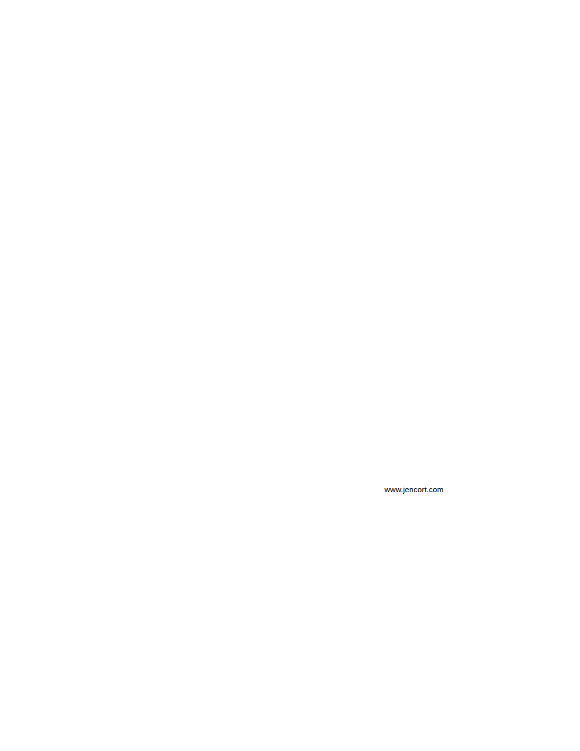www.jencort.com